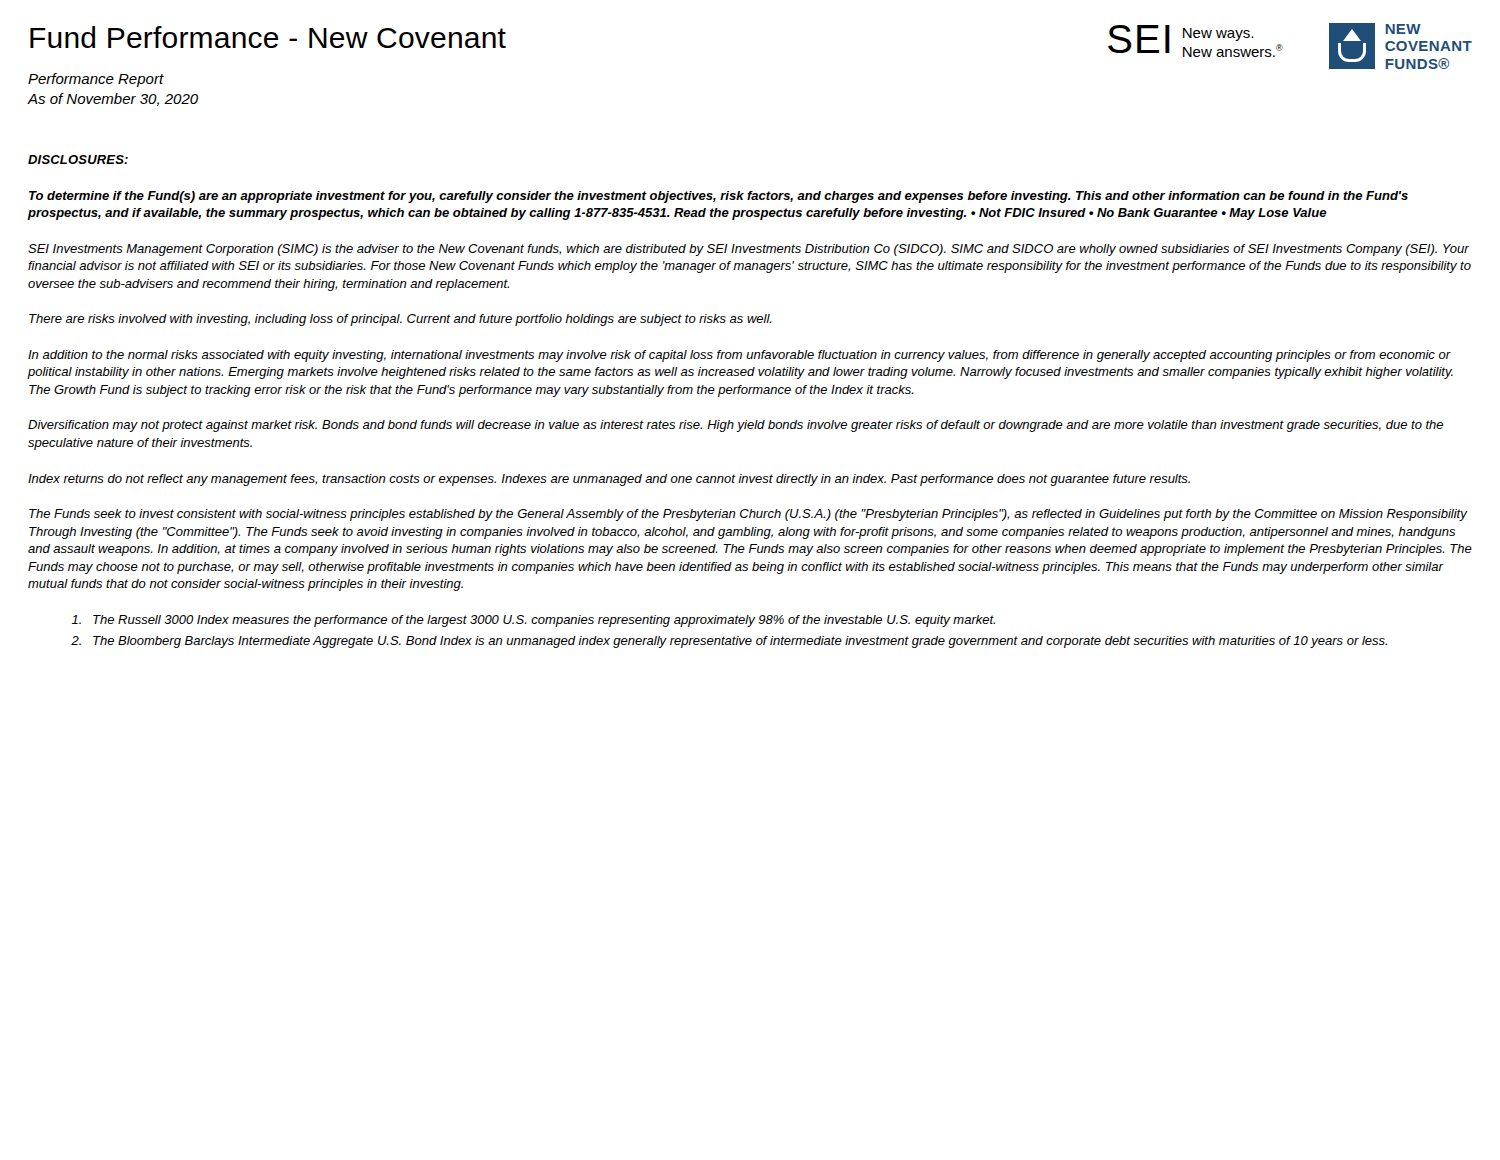Fund Performance - New Covenant
Performance Report As of November 30, 2020
SEI
New ways.
New answers.®
NEW COVENANT FUNDS®
DISCLOSURES:
To determine if the Fund(s) are an appropriate investment for you, carefully consider the investment objectives, risk factors, and charges and expenses before investing. This and other information can be found in the Fund's prospectus, and if available, the summary prospectus, which can be obtained by calling 1-877-835-4531. Read the prospectus carefully before investing. • Not FDIC Insured • No Bank Guarantee • May Lose Value
SEI Investments Management Corporation (SIMC) is the adviser to the New Covenant funds, which are distributed by SEI Investments Distribution Co (SIDCO). SIMC and SIDCO are wholly owned subsidiaries of SEI Investments Company (SEI). Your financial advisor is not affiliated with SEI or its subsidiaries. For those New Covenant Funds which employ the 'manager of managers' structure, SIMC has the ultimate responsibility for the investment performance of the Funds due to its responsibility to oversee the sub-advisers and recommend their hiring, termination and replacement.
There are risks involved with investing, including loss of principal. Current and future portfolio holdings are subject to risks as well.
In addition to the normal risks associated with equity investing, international investments may involve risk of capital loss from unfavorable fluctuation in currency values, from difference in generally accepted accounting principles or from economic or political instability in other nations. Emerging markets involve heightened risks related to the same factors as well as increased volatility and lower trading volume. Narrowly focused investments and smaller companies typically exhibit higher volatility. The Growth Fund is subject to tracking error risk or the risk that the Fund's performance may vary substantially from the performance of the Index it tracks.
Diversification may not protect against market risk. Bonds and bond funds will decrease in value as interest rates rise. High yield bonds involve greater risks of default or downgrade and are more volatile than investment grade securities, due to the speculative nature of their investments.
Index returns do not reflect any management fees, transaction costs or expenses. Indexes are unmanaged and one cannot invest directly in an index. Past performance does not guarantee future results.
The Funds seek to invest consistent with social-witness principles established by the General Assembly of the Presbyterian Church (U.S.A.) (the "Presbyterian Principles"), as reflected in Guidelines put forth by the Committee on Mission Responsibility Through Investing (the "Committee"). The Funds seek to avoid investing in companies involved in tobacco, alcohol, and gambling, along with for-profit prisons, and some companies related to weapons production, antipersonnel and mines, handguns and assault weapons. In addition, at times a company involved in serious human rights violations may also be screened. The Funds may also screen companies for other reasons when deemed appropriate to implement the Presbyterian Principles. The Funds may choose not to purchase, or may sell, otherwise profitable investments in companies which have been identified as being in conflict with its established social-witness principles. This means that the Funds may underperform other similar mutual funds that do not consider social-witness principles in their investing.
The Russell 3000 Index measures the performance of the largest 3000 U.S. companies representing approximately 98% of the investable U.S. equity market.
The Bloomberg Barclays Intermediate Aggregate U.S. Bond Index is an unmanaged index generally representative of intermediate investment grade government and corporate debt securities with maturities of 10 years or less.